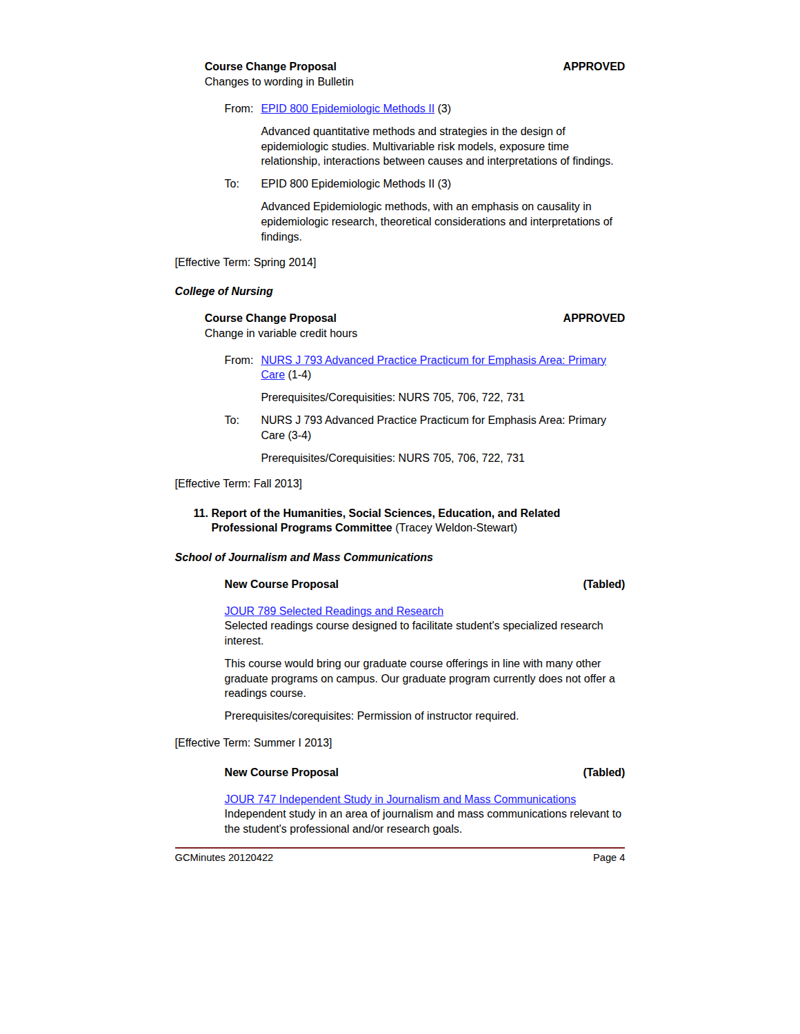Course Change Proposal APPROVED
Changes to wording in Bulletin
From:
EPID 800 Epidemiologic Methods II (3)
Advanced quantitative methods and strategies in the design of epidemiologic studies. Multivariable risk models, exposure time relationship, interactions between causes and interpretations of findings.
To:
EPID 800 Epidemiologic Methods II (3)
Advanced Epidemiologic methods, with an emphasis on causality in epidemiologic research, theoretical considerations and interpretations of findings.
[Effective Term: Spring 2014]
College of Nursing
Course Change Proposal APPROVED
Change in variable credit hours
From:
NURS J 793 Advanced Practice Practicum for Emphasis Area: Primary Care (1-4)
Prerequisites/Corequisities: NURS 705, 706, 722, 731
To:
NURS J 793 Advanced Practice Practicum for Emphasis Area: Primary Care (3-4)
Prerequisites/Corequisities: NURS 705, 706, 722, 731
[Effective Term: Fall 2013]
Report of the Humanities, Social Sciences, Education, and Related Professional Programs Committee (Tracey Weldon-Stewart)
School of Journalism and Mass Communications
New Course Proposal (Tabled)
JOUR 789 Selected Readings and Research
Selected readings course designed to facilitate student's specialized research interest.
This course would bring our graduate course offerings in line with many other graduate programs on campus. Our graduate program currently does not offer a readings course.
Prerequisites/corequisites: Permission of instructor required.
[Effective Term: Summer I 2013]
New Course Proposal (Tabled)
JOUR 747 Independent Study in Journalism and Mass Communications
Independent study in an area of journalism and mass communications relevant to the student's professional and/or research goals.
GCMinutes 20120422 Page 4